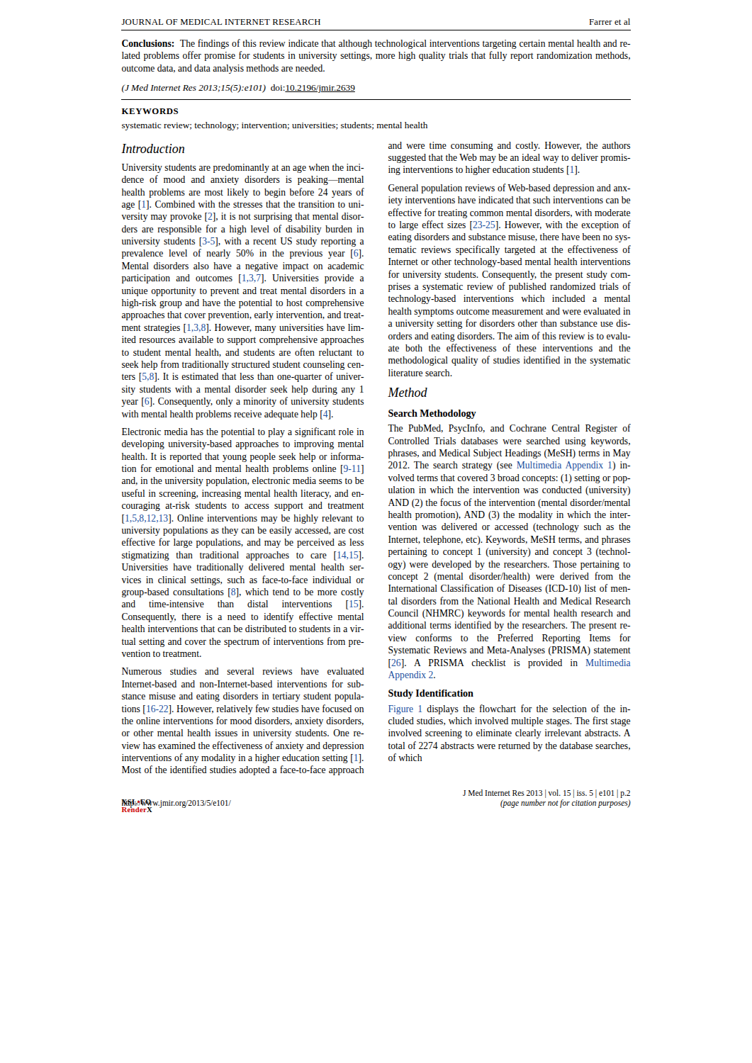Journal of Medical Internet Research
Farrer et al
Conclusions: The findings of this review indicate that although technological interventions targeting certain mental health and related problems offer promise for students in university settings, more high quality trials that fully report randomization methods, outcome data, and data analysis methods are needed.
(J Med Internet Res 2013;15(5):e101) doi:10.2196/jmir.2639
KEYWORDS
systematic review; technology; intervention; universities; students; mental health
Introduction
University students are predominantly at an age when the incidence of mood and anxiety disorders is peaking—mental health problems are most likely to begin before 24 years of age [1]. Combined with the stresses that the transition to university may provoke [2], it is not surprising that mental disorders are responsible for a high level of disability burden in university students [3-5], with a recent US study reporting a prevalence level of nearly 50% in the previous year [6]. Mental disorders also have a negative impact on academic participation and outcomes [1,3,7]. Universities provide a unique opportunity to prevent and treat mental disorders in a high-risk group and have the potential to host comprehensive approaches that cover prevention, early intervention, and treatment strategies [1,3,8]. However, many universities have limited resources available to support comprehensive approaches to student mental health, and students are often reluctant to seek help from traditionally structured student counseling centers [5,8]. It is estimated that less than one-quarter of university students with a mental disorder seek help during any 1 year [6]. Consequently, only a minority of university students with mental health problems receive adequate help [4].
Electronic media has the potential to play a significant role in developing university-based approaches to improving mental health. It is reported that young people seek help or information for emotional and mental health problems online [9-11] and, in the university population, electronic media seems to be useful in screening, increasing mental health literacy, and encouraging at-risk students to access support and treatment [1,5,8,12,13]. Online interventions may be highly relevant to university populations as they can be easily accessed, are cost effective for large populations, and may be perceived as less stigmatizing than traditional approaches to care [14,15]. Universities have traditionally delivered mental health services in clinical settings, such as face-to-face individual or group-based consultations [8], which tend to be more costly and time-intensive than distal interventions [15]. Consequently, there is a need to identify effective mental health interventions that can be distributed to students in a virtual setting and cover the spectrum of interventions from prevention to treatment.
Numerous studies and several reviews have evaluated Internet-based and non-Internet-based interventions for substance misuse and eating disorders in tertiary student populations [16-22]. However, relatively few studies have focused on the online interventions for mood disorders, anxiety disorders, or other mental health issues in university students. One review has examined the effectiveness of anxiety and depression interventions of any modality in a higher education setting [1]. Most of the identified studies adopted a face-to-face approach and were time consuming and costly. However, the authors suggested that the Web may be an ideal way to deliver promising interventions to higher education students [1].
General population reviews of Web-based depression and anxiety interventions have indicated that such interventions can be effective for treating common mental disorders, with moderate to large effect sizes [23-25]. However, with the exception of eating disorders and substance misuse, there have been no systematic reviews specifically targeted at the effectiveness of Internet or other technology-based mental health interventions for university students. Consequently, the present study comprises a systematic review of published randomized trials of technology-based interventions which included a mental health symptoms outcome measurement and were evaluated in a university setting for disorders other than substance use disorders and eating disorders. The aim of this review is to evaluate both the effectiveness of these interventions and the methodological quality of studies identified in the systematic literature search.
Method
Search Methodology
The PubMed, PsycInfo, and Cochrane Central Register of Controlled Trials databases were searched using keywords, phrases, and Medical Subject Headings (MeSH) terms in May 2012. The search strategy (see Multimedia Appendix 1) involved terms that covered 3 broad concepts: (1) setting or population in which the intervention was conducted (university) AND (2) the focus of the intervention (mental disorder/mental health promotion), AND (3) the modality in which the intervention was delivered or accessed (technology such as the Internet, telephone, etc). Keywords, MeSH terms, and phrases pertaining to concept 1 (university) and concept 3 (technology) were developed by the researchers. Those pertaining to concept 2 (mental disorder/health) were derived from the International Classification of Diseases (ICD-10) list of mental disorders from the National Health and Medical Research Council (NHMRC) keywords for mental health research and additional terms identified by the researchers. The present review conforms to the Preferred Reporting Items for Systematic Reviews and Meta-Analyses (PRISMA) statement [26]. A PRISMA checklist is provided in Multimedia Appendix 2.
Study Identification
Figure 1 displays the flowchart for the selection of the included studies, which involved multiple stages. The first stage involved screening to eliminate clearly irrelevant abstracts. A total of 2274 abstracts were returned by the database searches, of which
http://www.jmir.org/2013/5/e101/
J Med Internet Res 2013 | vol. 15 | iss. 5 | e101 | p.2
(page number not for citation purposes)
XSL•FO
Render X